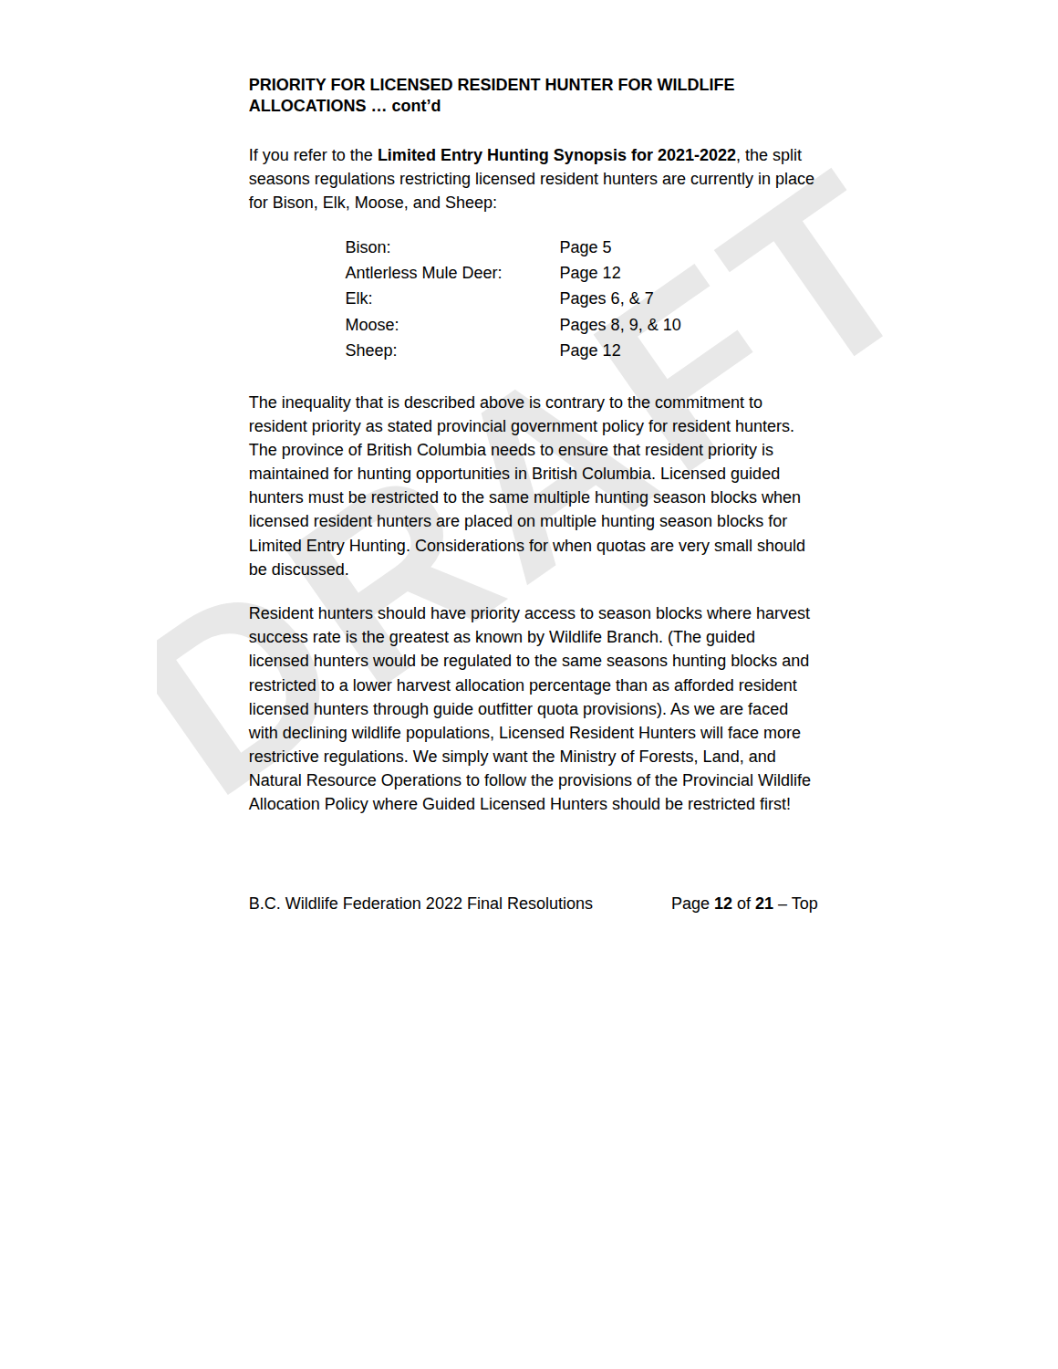DRAFT
PRIORITY FOR LICENSED RESIDENT HUNTER FOR WILDLIFE ALLOCATIONS … cont’d
If you refer to the Limited Entry Hunting Synopsis for 2021-2022, the split seasons regulations restricting licensed resident hunters are currently in place for Bison, Elk, Moose, and Sheep:
| Bison: | Page 5 |
| Antlerless Mule Deer: | Page 12 |
| Elk: | Pages 6, & 7 |
| Moose: | Pages 8, 9, & 10 |
| Sheep: | Page 12 |
The inequality that is described above is contrary to the commitment to resident priority as stated provincial government policy for resident hunters. The province of British Columbia needs to ensure that resident priority is maintained for hunting opportunities in British Columbia. Licensed guided hunters must be restricted to the same multiple hunting season blocks when licensed resident hunters are placed on multiple hunting season blocks for Limited Entry Hunting. Considerations for when quotas are very small should be discussed.
Resident hunters should have priority access to season blocks where harvest success rate is the greatest as known by Wildlife Branch. (The guided licensed hunters would be regulated to the same seasons hunting blocks and restricted to a lower harvest allocation percentage than as afforded resident licensed hunters through guide outfitter quota provisions). As we are faced with declining wildlife populations, Licensed Resident Hunters will face more restrictive regulations. We simply want the Ministry of Forests, Land, and Natural Resource Operations to follow the provisions of the Provincial Wildlife Allocation Policy where Guided Licensed Hunters should be restricted first!
B.C. Wildlife Federation 2022 Final Resolutions
Page 12 of 21 – Top